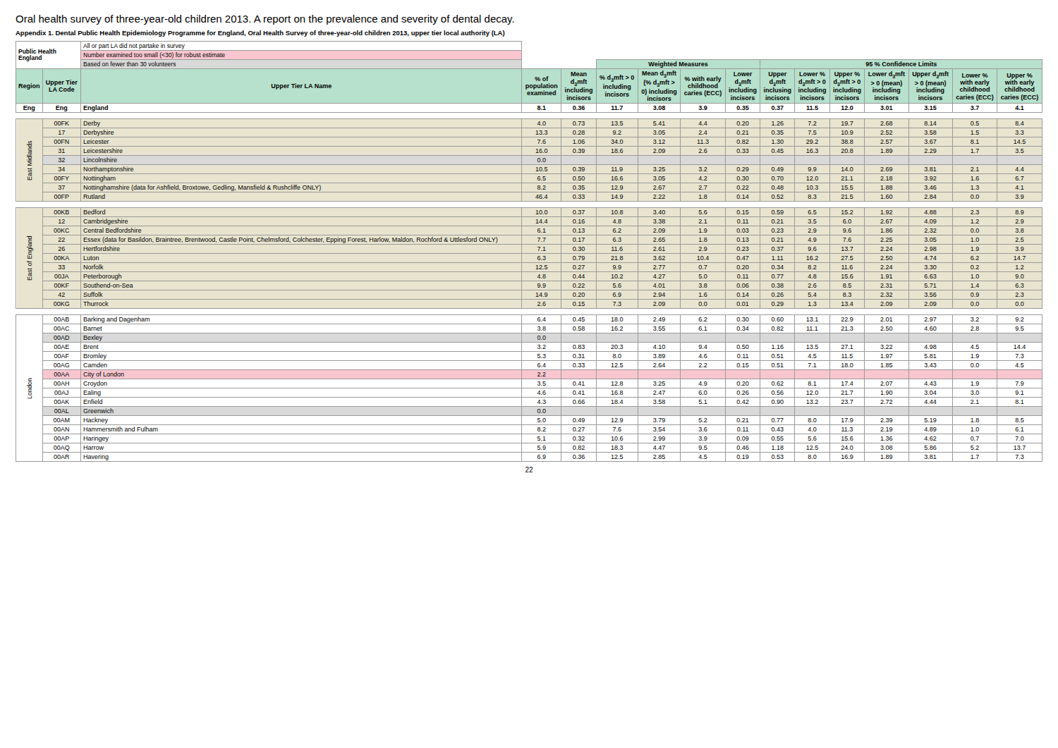Oral health survey of three-year-old children 2013. A report on the prevalence and severity of dental decay.
Appendix 1. Dental Public Health Epidemiology Programme for England, Oral Health Survey of three-year-old children 2013, upper tier local authority (LA)
| Public Health England | All or part LA did not partake in survey | | | |
| --- | --- | --- | --- | --- |
| Number examined too small (<30) for robust estimate | | |
| Based on fewer than 30 volunteers | Weighted Measures | 95 % Confidence Limits |
| Region | Upper Tier LA Code | Upper Tier LA Name | % of population examined | Mean d 3 mft including incisors | % d 3 mft > 0 including incisors | Mean d 3 mft (% d 3 mft > 0) including incisors | % with early childhood caries (ECC) | Lower d 3 mft including incisors | Upper d 3 mft inclusing incisors | Lower % d 3 mft > 0 including incisors | Upper % d 3 mft > 0 including incisors | Lower d 3 mft > 0 (mean) including incisors | Upper d 3 mft > 0 (mean) including incisors | Lower % with early childhood caries (ECC) | Upper % with early childhood caries (ECC) |
| Eng | Eng | England | 8.1 | 0.36 | 11.7 | 3.08 | 3.9 | 0.35 | 0.37 | 11.5 | 12.0 | 3.01 | 3.15 | 3.7 | 4.1 |
| East Midlands | 00FK | Derby | 4.0 | 0.73 | 13.5 | 5.41 | 4.4 | 0.20 | 1.26 | 7.2 | 19.7 | 2.68 | 8.14 | 0.5 | 8.4 |
| 17 | Derbyshire | 13.3 | 0.28 | 9.2 | 3.05 | 2.4 | 0.21 | 0.35 | 7.5 | 10.9 | 2.52 | 3.58 | 1.5 | 3.3 |
| 00FN | Leicester | 7.6 | 1.06 | 34.0 | 3.12 | 11.3 | 0.82 | 1.30 | 29.2 | 38.8 | 2.57 | 3.67 | 8.1 | 14.5 |
| 31 | Leicestershire | 16.0 | 0.39 | 18.6 | 2.09 | 2.6 | 0.33 | 0.45 | 16.3 | 20.8 | 1.89 | 2.29 | 1.7 | 3.5 |
| 32 | Lincolnshire | 0.0 | | | | | | | | | | | | |
| 34 | Northamptonshire | 10.5 | 0.39 | 11.9 | 3.25 | 3.2 | 0.29 | 0.49 | 9.9 | 14.0 | 2.69 | 3.81 | 2.1 | 4.4 |
| 00FY | Nottingham | 6.5 | 0.50 | 16.6 | 3.05 | 4.2 | 0.30 | 0.70 | 12.0 | 21.1 | 2.18 | 3.92 | 1.6 | 6.7 |
| 37 | Nottinghamshire (data for Ashfield, Broxtowe, Gedling, Mansfield & Rushcliffe ONLY) | 8.2 | 0.35 | 12.9 | 2.67 | 2.7 | 0.22 | 0.48 | 10.3 | 15.5 | 1.88 | 3.46 | 1.3 | 4.1 |
| 00FP | Rutland | 46.4 | 0.33 | 14.9 | 2.22 | 1.8 | 0.14 | 0.52 | 8.3 | 21.5 | 1.60 | 2.84 | 0.0 | 3.9 |
| East of England | 00KB | Bedford | 10.0 | 0.37 | 10.8 | 3.40 | 5.6 | 0.15 | 0.59 | 6.5 | 15.2 | 1.92 | 4.88 | 2.3 | 8.9 |
| 12 | Cambridgeshire | 14.4 | 0.16 | 4.8 | 3.38 | 2.1 | 0.11 | 0.21 | 3.5 | 6.0 | 2.67 | 4.09 | 1.2 | 2.9 |
| 00KC | Central Bedfordshire | 6.1 | 0.13 | 6.2 | 2.09 | 1.9 | 0.03 | 0.23 | 2.9 | 9.6 | 1.86 | 2.32 | 0.0 | 3.8 |
| 22 | Essex (data for Basildon, Braintree, Brentwood, Castle Point, Chelmsford, Colchester, Epping Forest, Harlow, Maldon, Rochford & Uttlesford ONLY) | 7.7 | 0.17 | 6.3 | 2.65 | 1.8 | 0.13 | 0.21 | 4.9 | 7.6 | 2.25 | 3.05 | 1.0 | 2.5 |
| 26 | Hertfordshire | 7.1 | 0.30 | 11.6 | 2.61 | 2.9 | 0.23 | 0.37 | 9.6 | 13.7 | 2.24 | 2.98 | 1.9 | 3.9 |
| 00KA | Luton | 6.3 | 0.79 | 21.8 | 3.62 | 10.4 | 0.47 | 1.11 | 16.2 | 27.5 | 2.50 | 4.74 | 6.2 | 14.7 |
| 33 | Norfolk | 12.5 | 0.27 | 9.9 | 2.77 | 0.7 | 0.20 | 0.34 | 8.2 | 11.6 | 2.24 | 3.30 | 0.2 | 1.2 |
| 00JA | Peterborough | 4.8 | 0.44 | 10.2 | 4.27 | 5.0 | 0.11 | 0.77 | 4.8 | 15.6 | 1.91 | 6.63 | 1.0 | 9.0 |
| 00KF | Southend-on-Sea | 9.9 | 0.22 | 5.6 | 4.01 | 3.8 | 0.06 | 0.38 | 2.6 | 8.5 | 2.31 | 5.71 | 1.4 | 6.3 |
| 42 | Suffolk | 14.9 | 0.20 | 6.9 | 2.94 | 1.6 | 0.14 | 0.26 | 5.4 | 8.3 | 2.32 | 3.56 | 0.9 | 2.3 |
| 00KG | Thurrock | 2.6 | 0.15 | 7.3 | 2.09 | 0.0 | 0.01 | 0.29 | 1.3 | 13.4 | 2.09 | 2.09 | 0.0 | 0.0 |
| London | 00AB | Barking and Dagenham | 6.4 | 0.45 | 18.0 | 2.49 | 6.2 | 0.30 | 0.60 | 13.1 | 22.9 | 2.01 | 2.97 | 3.2 | 9.2 |
| 00AC | Barnet | 3.8 | 0.58 | 16.2 | 3.55 | 6.1 | 0.34 | 0.82 | 11.1 | 21.3 | 2.50 | 4.60 | 2.8 | 9.5 |
| 00AD | Bexley | 0.0 | | | | | | | | | | | | |
| 00AE | Brent | 3.2 | 0.83 | 20.3 | 4.10 | 9.4 | 0.50 | 1.16 | 13.5 | 27.1 | 3.22 | 4.98 | 4.5 | 14.4 |
| 00AF | Bromley | 5.3 | 0.31 | 8.0 | 3.89 | 4.6 | 0.11 | 0.51 | 4.5 | 11.5 | 1.97 | 5.81 | 1.9 | 7.3 |
| 00AG | Camden | 6.4 | 0.33 | 12.5 | 2.64 | 2.2 | 0.15 | 0.51 | 7.1 | 18.0 | 1.85 | 3.43 | 0.0 | 4.5 |
| 00AA | City of London | 2.2 | | | | | | | | | | | | |
| 00AH | Croydon | 3.5 | 0.41 | 12.8 | 3.25 | 4.9 | 0.20 | 0.62 | 8.1 | 17.4 | 2.07 | 4.43 | 1.9 | 7.9 |
| 00AJ | Ealing | 4.6 | 0.41 | 16.8 | 2.47 | 6.0 | 0.26 | 0.56 | 12.0 | 21.7 | 1.90 | 3.04 | 3.0 | 9.1 |
| 00AK | Enfield | 4.3 | 0.66 | 18.4 | 3.58 | 5.1 | 0.42 | 0.90 | 13.2 | 23.7 | 2.72 | 4.44 | 2.1 | 8.1 |
| 00AL | Greenwich | 0.0 | | | | | | | | | | | | |
| 00AM | Hackney | 5.0 | 0.49 | 12.9 | 3.79 | 5.2 | 0.21 | 0.77 | 8.0 | 17.9 | 2.39 | 5.19 | 1.8 | 8.5 |
| 00AN | Hammersmith and Fulham | 8.2 | 0.27 | 7.6 | 3.54 | 3.6 | 0.11 | 0.43 | 4.0 | 11.3 | 2.19 | 4.89 | 1.0 | 6.1 |
| 00AP | Haringey | 5.1 | 0.32 | 10.6 | 2.99 | 3.9 | 0.09 | 0.55 | 5.6 | 15.6 | 1.36 | 4.62 | 0.7 | 7.0 |
| 00AQ | Harrow | 5.9 | 0.82 | 18.3 | 4.47 | 9.5 | 0.46 | 1.18 | 12.5 | 24.0 | 3.08 | 5.86 | 5.2 | 13.7 |
| 00AR | Havering | 6.9 | 0.36 | 12.5 | 2.85 | 4.5 | 0.19 | 0.53 | 8.0 | 16.9 | 1.89 | 3.81 | 1.7 | 7.3 |
22